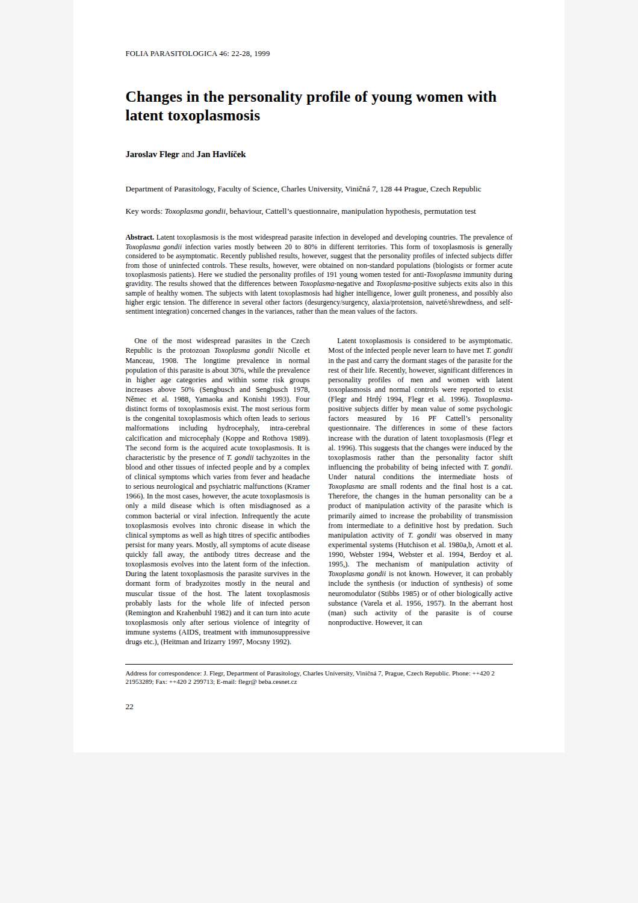FOLIA PARASITOLOGICA 46: 22-28, 1999
Changes in the personality profile of young women with latent toxoplasmosis
Jaroslav Flegr and Jan Havlíček
Department of Parasitology, Faculty of Science, Charles University, Viničná 7, 128 44 Prague, Czech Republic
Key words: Toxoplasma gondii, behaviour, Cattell’s questionnaire, manipulation hypothesis, permutation test
Abstract. Latent toxoplasmosis is the most widespread parasite infection in developed and developing countries. The prevalence of Toxoplasma gondii infection varies mostly between 20 to 80% in different territories. This form of toxoplasmosis is generally considered to be asymptomatic. Recently published results, however, suggest that the personality profiles of infected subjects differ from those of uninfected controls. These results, however, were obtained on non-standard populations (biologists or former acute toxoplasmosis patients). Here we studied the personality profiles of 191 young women tested for anti-Toxoplasma immunity during gravidity. The results showed that the differences between Toxoplasma-negative and Toxoplasma-positive subjects exits also in this sample of healthy women. The subjects with latent toxoplasmosis had higher intelligence, lower guilt proneness, and possibly also higher ergic tension. The difference in several other factors (desurgency/surgency, alaxia/protension, naiveté/shrewdness, and self-sentiment integration) concerned changes in the variances, rather than the mean values of the factors.
One of the most widespread parasites in the Czech Republic is the protozoan Toxoplasma gondii Nicolle et Manceau, 1908. The longtime prevalence in normal population of this parasite is about 30%, while the prevalence in higher age categories and within some risk groups increases above 50% (Sengbusch and Sengbusch 1978, Němec et al. 1988, Yamaoka and Konishi 1993). Four distinct forms of toxoplasmosis exist. The most serious form is the congenital toxoplasmosis which often leads to serious malformations including hydrocephaly, intra-cerebral calcification and microcephaly (Koppe and Rothova 1989). The second form is the acquired acute toxoplasmosis. It is characteristic by the presence of T. gondii tachyzoites in the blood and other tissues of infected people and by a complex of clinical symptoms which varies from fever and headache to serious neurological and psychiatric malfunctions (Kramer 1966). In the most cases, however, the acute toxoplasmosis is only a mild disease which is often misdiagnosed as a common bacterial or viral infection. Infrequently the acute toxoplasmosis evolves into chronic disease in which the clinical symptoms as well as high titres of specific antibodies persist for many years. Mostly, all symptoms of acute disease quickly fall away, the antibody titres decrease and the toxoplasmosis evolves into the latent form of the infection. During the latent toxoplasmosis the parasite survives in the dormant form of bradyzoites mostly in the neural and muscular tissue of the host. The latent toxoplasmosis probably lasts for the whole life of infected person (Remington and Krahenbuhl 1982) and it can turn into acute toxoplasmosis only after serious violence of integrity of immune systems (AIDS, treatment with immunosuppressive drugs etc.), (Heitman and Irizarry 1997, Mocsny 1992).
Latent toxoplasmosis is considered to be asymptomatic. Most of the infected people never learn to have met T. gondii in the past and carry the dormant stages of the parasite for the rest of their life. Recently, however, significant differences in personality profiles of men and women with latent toxoplasmosis and normal controls were reported to exist (Flegr and Hrdý 1994, Flegr et al. 1996). Toxoplasma-positive subjects differ by mean value of some psychologic factors measured by 16 PF Cattell’s personality questionnaire. The differences in some of these factors increase with the duration of latent toxoplasmosis (Flegr et al. 1996). This suggests that the changes were induced by the toxoplasmosis rather than the personality factor shift influencing the probability of being infected with T. gondii. Under natural conditions the intermediate hosts of Toxoplasma are small rodents and the final host is a cat. Therefore, the changes in the human personality can be a product of manipulation activity of the parasite which is primarily aimed to increase the probability of transmission from intermediate to a definitive host by predation. Such manipulation activity of T. gondii was observed in many experimental systems (Hutchison et al. 1980a,b, Arnott et al. 1990, Webster 1994, Webster et al. 1994, Berdoy et al. 1995,). The mechanism of manipulation activity of Toxoplasma gondii is not known. However, it can probably include the synthesis (or induction of synthesis) of some neuromodulator (Stibbs 1985) or of other biologically active substance (Varela et al. 1956, 1957). In the aberrant host (man) such activity of the parasite is of course nonproductive. However, it can
Address for correspondence: J. Flegr, Department of Parasitology, Charles University, Viničná 7, Prague, Czech Republic. Phone: ++420 2 21953289; Fax: ++420 2 299713; E-mail: flegr@ beba.cesnet.cz
22